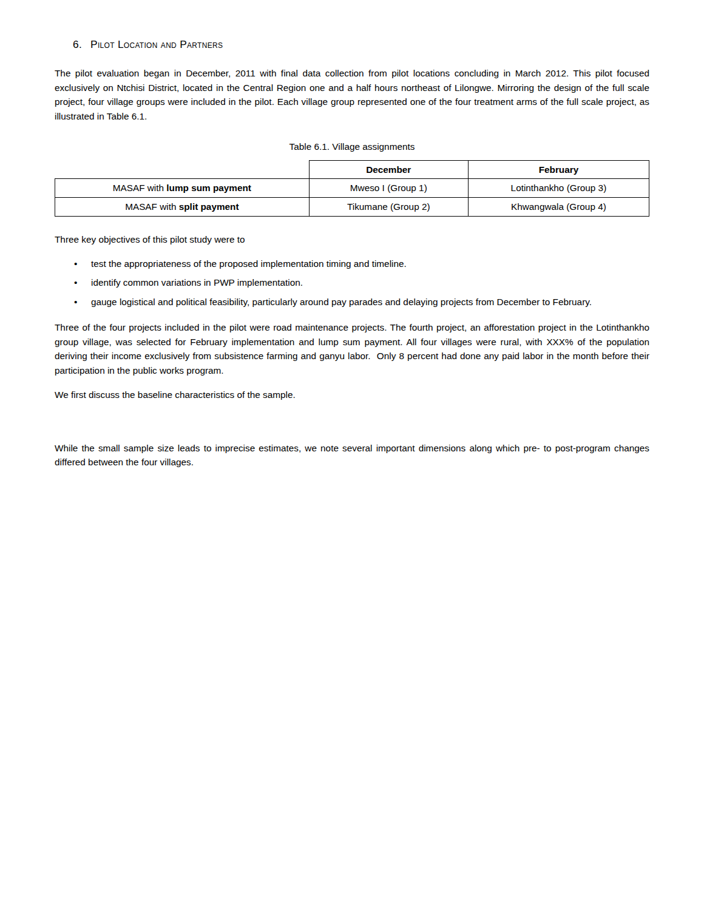6. Pilot Location and Partners
The pilot evaluation began in December, 2011 with final data collection from pilot locations concluding in March 2012. This pilot focused exclusively on Ntchisi District, located in the Central Region one and a half hours northeast of Lilongwe. Mirroring the design of the full scale project, four village groups were included in the pilot. Each village group represented one of the four treatment arms of the full scale project, as illustrated in Table 6.1.
Table 6.1. Village assignments
| | December | February |
| MASAF with lump sum payment | Mweso I (Group 1) | Lotinthankho (Group 3) |
| MASAF with split payment | Tikumane (Group 2) | Khwangwala (Group 4) |
Three key objectives of this pilot study were to
test the appropriateness of the proposed implementation timing and timeline.
identify common variations in PWP implementation.
gauge logistical and political feasibility, particularly around pay parades and delaying projects from December to February.
Three of the four projects included in the pilot were road maintenance projects. The fourth project, an afforestation project in the Lotinthankho group village, was selected for February implementation and lump sum payment. All four villages were rural, with XXX% of the population deriving their income exclusively from subsistence farming and ganyu labor. Only 8 percent had done any paid labor in the month before their participation in the public works program.
We first discuss the baseline characteristics of the sample.
While the small sample size leads to imprecise estimates, we note several important dimensions along which pre- to post-program changes differed between the four villages.